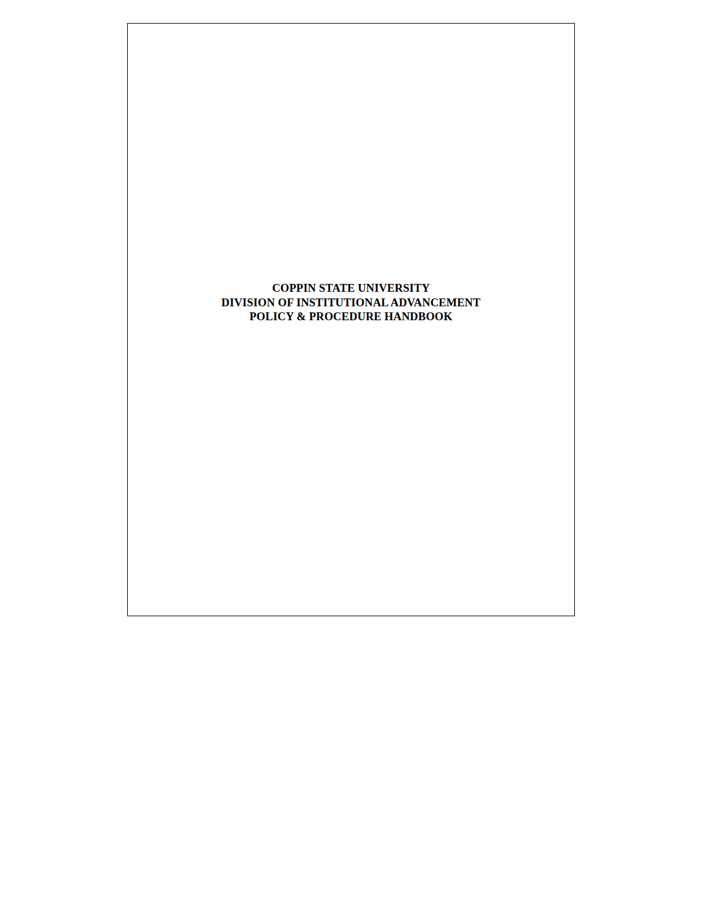COPPIN STATE UNIVERSITY
DIVISION OF INSTITUTIONAL ADVANCEMENT
POLICY & PROCEDURE HANDBOOK